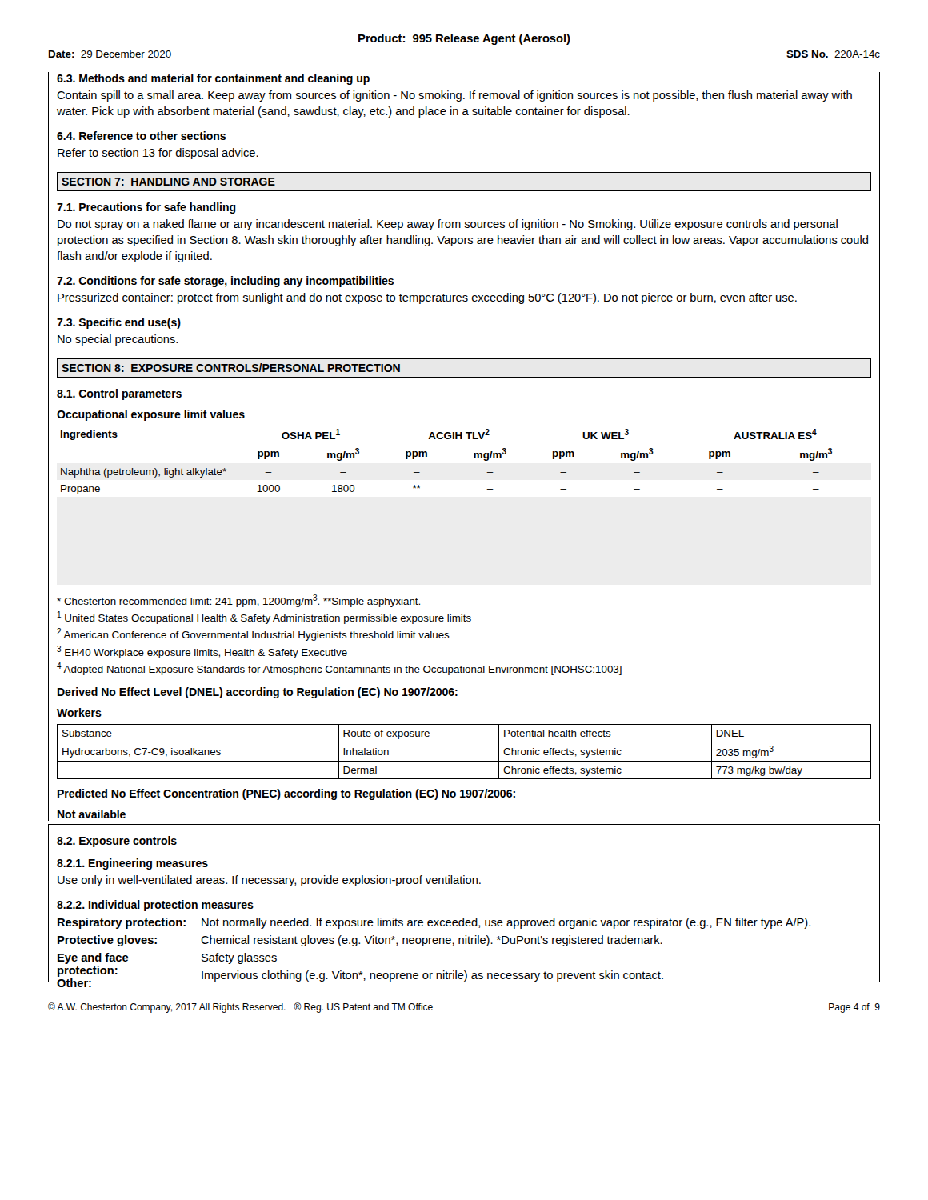Product: 995 Release Agent (Aerosol)
Date: 29 December 2020
SDS No. 220A-14c
6.3. Methods and material for containment and cleaning up
Contain spill to a small area. Keep away from sources of ignition - No smoking. If removal of ignition sources is not possible, then flush material away with water. Pick up with absorbent material (sand, sawdust, clay, etc.) and place in a suitable container for disposal.
6.4. Reference to other sections
Refer to section 13 for disposal advice.
SECTION 7: HANDLING AND STORAGE
7.1. Precautions for safe handling
Do not spray on a naked flame or any incandescent material. Keep away from sources of ignition - No Smoking. Utilize exposure controls and personal protection as specified in Section 8. Wash skin thoroughly after handling. Vapors are heavier than air and will collect in low areas. Vapor accumulations could flash and/or explode if ignited.
7.2. Conditions for safe storage, including any incompatibilities
Pressurized container: protect from sunlight and do not expose to temperatures exceeding 50°C (120°F). Do not pierce or burn, even after use.
7.3. Specific end use(s)
No special precautions.
SECTION 8: EXPOSURE CONTROLS/PERSONAL PROTECTION
8.1. Control parameters
Occupational exposure limit values
| Ingredients | OSHA PEL 1 | ACGIH TLV 2 | UK WEL 3 | AUSTRALIA ES 4 |
| --- | --- | --- | --- | --- |
| | ppm | mg/m 3 | ppm | mg/m 3 | ppm | mg/m 3 | ppm | mg/m 3 |
| Naphtha (petroleum), light alkylate* | – | – | – | – | – | – | – | – |
| Propane | 1000 | 1800 | ** | – | – | – | – | – |
* Chesterton recommended limit: 241 ppm, 1200mg/m3. **Simple asphyxiant.
1 United States Occupational Health & Safety Administration permissible exposure limits
2 American Conference of Governmental Industrial Hygienists threshold limit values
3 EH40 Workplace exposure limits, Health & Safety Executive
4 Adopted National Exposure Standards for Atmospheric Contaminants in the Occupational Environment [NOHSC:1003]
Derived No Effect Level (DNEL) according to Regulation (EC) No 1907/2006:
Workers
| Substance | Route of exposure | Potential health effects | DNEL |
| Hydrocarbons, C7-C9, isoalkanes | Inhalation | Chronic effects, systemic | 2035 mg/m 3 |
| | Dermal | Chronic effects, systemic | 773 mg/kg bw/day |
Predicted No Effect Concentration (PNEC) according to Regulation (EC) No 1907/2006:
Not available
8.2. Exposure controls
8.2.1. Engineering measures
Use only in well-ventilated areas. If necessary, provide explosion-proof ventilation.
8.2.2. Individual protection measures
Respiratory protection:
Not normally needed. If exposure limits are exceeded, use approved organic vapor respirator (e.g., EN filter type A/P).
Protective gloves:
Chemical resistant gloves (e.g. Viton*, neoprene, nitrile). *DuPont's registered trademark.
Eye and face protection:
Safety glasses
Other:
Impervious clothing (e.g. Viton*, neoprene or nitrile) as necessary to prevent skin contact.
© A.W. Chesterton Company, 2017 All Rights Reserved. ® Reg. US Patent and TM Office
Page 4 of 9